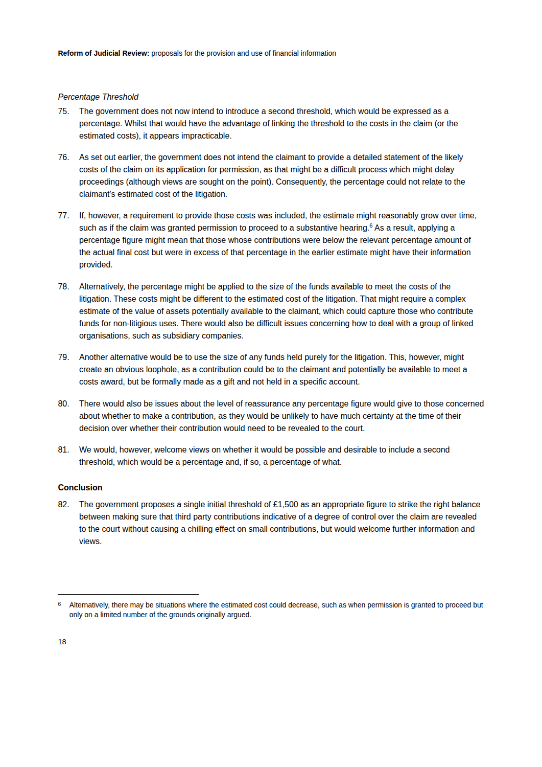Reform of Judicial Review: proposals for the provision and use of financial information
Percentage Threshold
75. The government does not now intend to introduce a second threshold, which would be expressed as a percentage. Whilst that would have the advantage of linking the threshold to the costs in the claim (or the estimated costs), it appears impracticable.
76. As set out earlier, the government does not intend the claimant to provide a detailed statement of the likely costs of the claim on its application for permission, as that might be a difficult process which might delay proceedings (although views are sought on the point). Consequently, the percentage could not relate to the claimant's estimated cost of the litigation.
77. If, however, a requirement to provide those costs was included, the estimate might reasonably grow over time, such as if the claim was granted permission to proceed to a substantive hearing.6 As a result, applying a percentage figure might mean that those whose contributions were below the relevant percentage amount of the actual final cost but were in excess of that percentage in the earlier estimate might have their information provided.
78. Alternatively, the percentage might be applied to the size of the funds available to meet the costs of the litigation. These costs might be different to the estimated cost of the litigation. That might require a complex estimate of the value of assets potentially available to the claimant, which could capture those who contribute funds for non-litigious uses. There would also be difficult issues concerning how to deal with a group of linked organisations, such as subsidiary companies.
79. Another alternative would be to use the size of any funds held purely for the litigation. This, however, might create an obvious loophole, as a contribution could be to the claimant and potentially be available to meet a costs award, but be formally made as a gift and not held in a specific account.
80. There would also be issues about the level of reassurance any percentage figure would give to those concerned about whether to make a contribution, as they would be unlikely to have much certainty at the time of their decision over whether their contribution would need to be revealed to the court.
81. We would, however, welcome views on whether it would be possible and desirable to include a second threshold, which would be a percentage and, if so, a percentage of what.
Conclusion
82. The government proposes a single initial threshold of £1,500 as an appropriate figure to strike the right balance between making sure that third party contributions indicative of a degree of control over the claim are revealed to the court without causing a chilling effect on small contributions, but would welcome further information and views.
6 Alternatively, there may be situations where the estimated cost could decrease, such as when permission is granted to proceed but only on a limited number of the grounds originally argued.
18